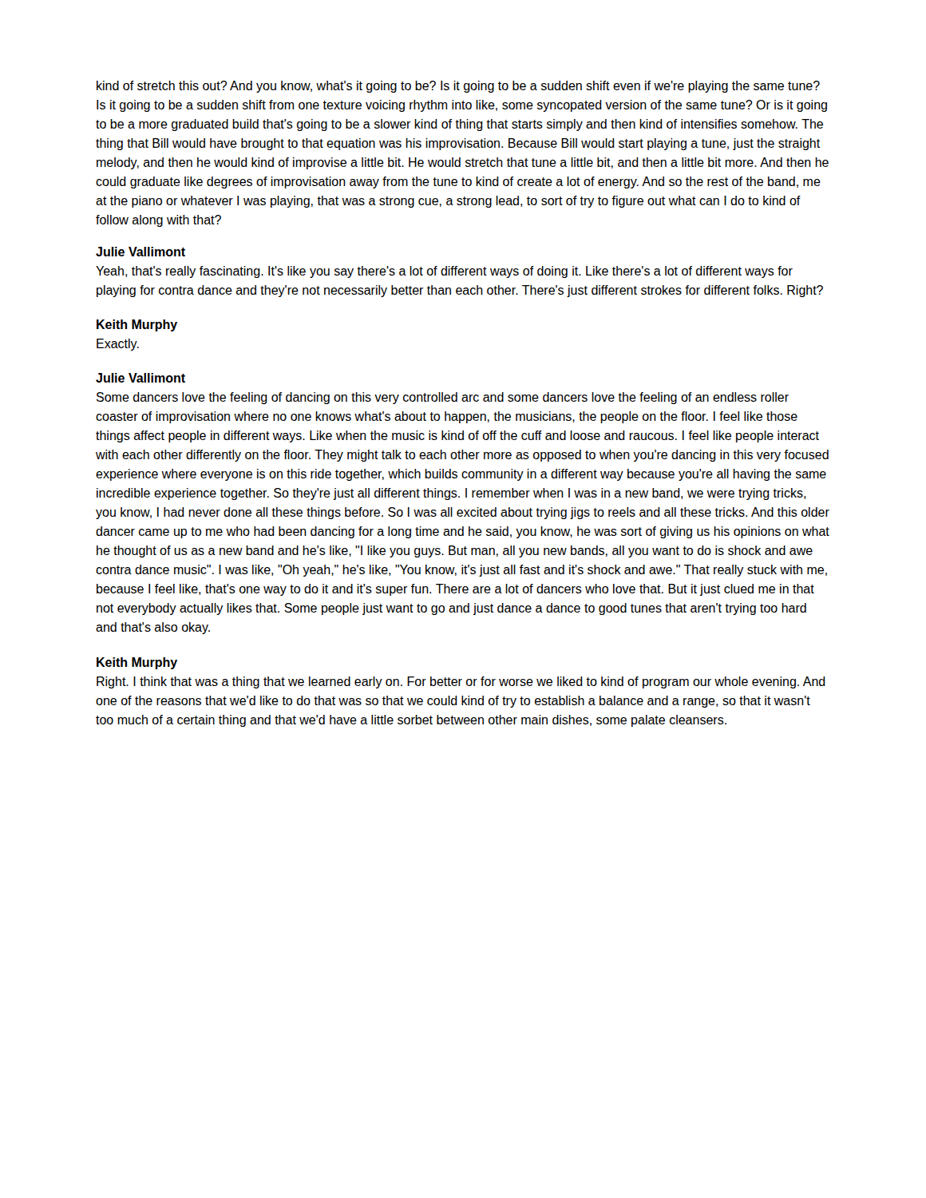kind of stretch this out? And you know, what's it going to be? Is it going to be a sudden shift even if we're playing the same tune? Is it going to be a sudden shift from one texture voicing rhythm into like, some syncopated version of the same tune? Or is it going to be a more graduated build that's going to be a slower kind of thing that starts simply and then kind of intensifies somehow. The thing that Bill would have brought to that equation was his improvisation. Because Bill would start playing a tune, just the straight melody, and then he would kind of improvise a little bit. He would stretch that tune a little bit, and then a little bit more. And then he could graduate like degrees of improvisation away from the tune to kind of create a lot of energy. And so the rest of the band, me at the piano or whatever I was playing, that was a strong cue, a strong lead, to sort of try to figure out what can I do to kind of follow along with that?
Julie Vallimont
Yeah, that's really fascinating. It's like you say there's a lot of different ways of doing it. Like there's a lot of different ways for playing for contra dance and they're not necessarily better than each other. There's just different strokes for different folks. Right?
Keith Murphy
Exactly.
Julie Vallimont
Some dancers love the feeling of dancing on this very controlled arc and some dancers love the feeling of an endless roller coaster of improvisation where no one knows what's about to happen, the musicians, the people on the floor. I feel like those things affect people in different ways. Like when the music is kind of off the cuff and loose and raucous. I feel like people interact with each other differently on the floor. They might talk to each other more as opposed to when you're dancing in this very focused experience where everyone is on this ride together, which builds community in a different way because you're all having the same incredible experience together. So they're just all different things. I remember when I was in a new band, we were trying tricks, you know, I had never done all these things before. So I was all excited about trying jigs to reels and all these tricks. And this older dancer came up to me who had been dancing for a long time and he said, you know, he was sort of giving us his opinions on what he thought of us as a new band and he's like, "I like you guys. But man, all you new bands, all you want to do is shock and awe contra dance music". I was like, "Oh yeah," he's like, "You know, it's just all fast and it's shock and awe." That really stuck with me, because I feel like, that's one way to do it and it's super fun. There are a lot of dancers who love that. But it just clued me in that not everybody actually likes that. Some people just want to go and just dance a dance to good tunes that aren't trying too hard and that's also okay.
Keith Murphy
Right. I think that was a thing that we learned early on. For better or for worse we liked to kind of program our whole evening. And one of the reasons that we'd like to do that was so that we could kind of try to establish a balance and a range, so that it wasn't too much of a certain thing and that we'd have a little sorbet between other main dishes, some palate cleansers.